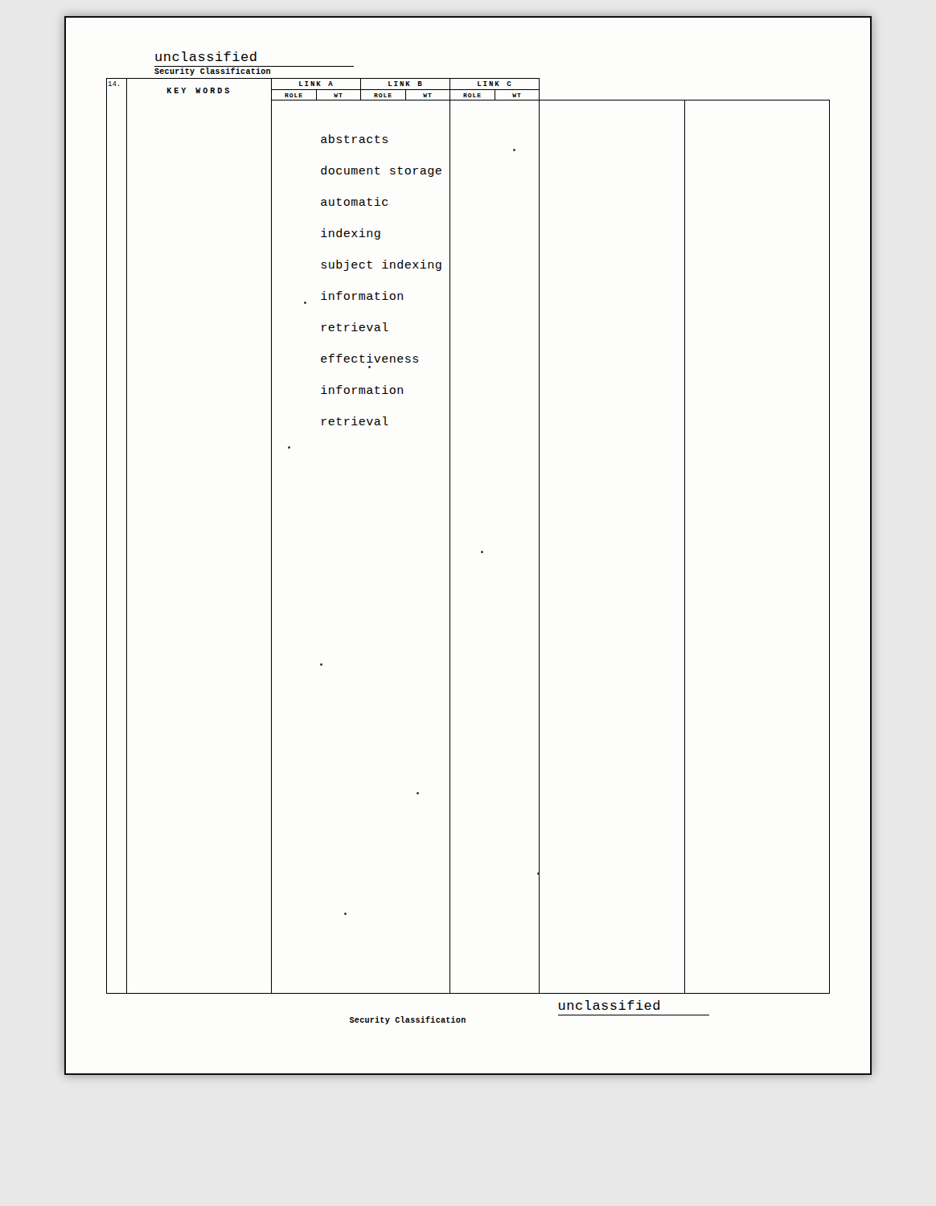unclassified
Security Classification
| 14. | KEY WORDS | LINK A ROLE WT | LINK B ROLE WT | LINK C ROLE WT |
| --- | --- | --- | --- | --- |
| abstracts document storage automatic indexing subject indexing information retrieval effectiveness information retrieval | | | |
unclassified
Security Classification